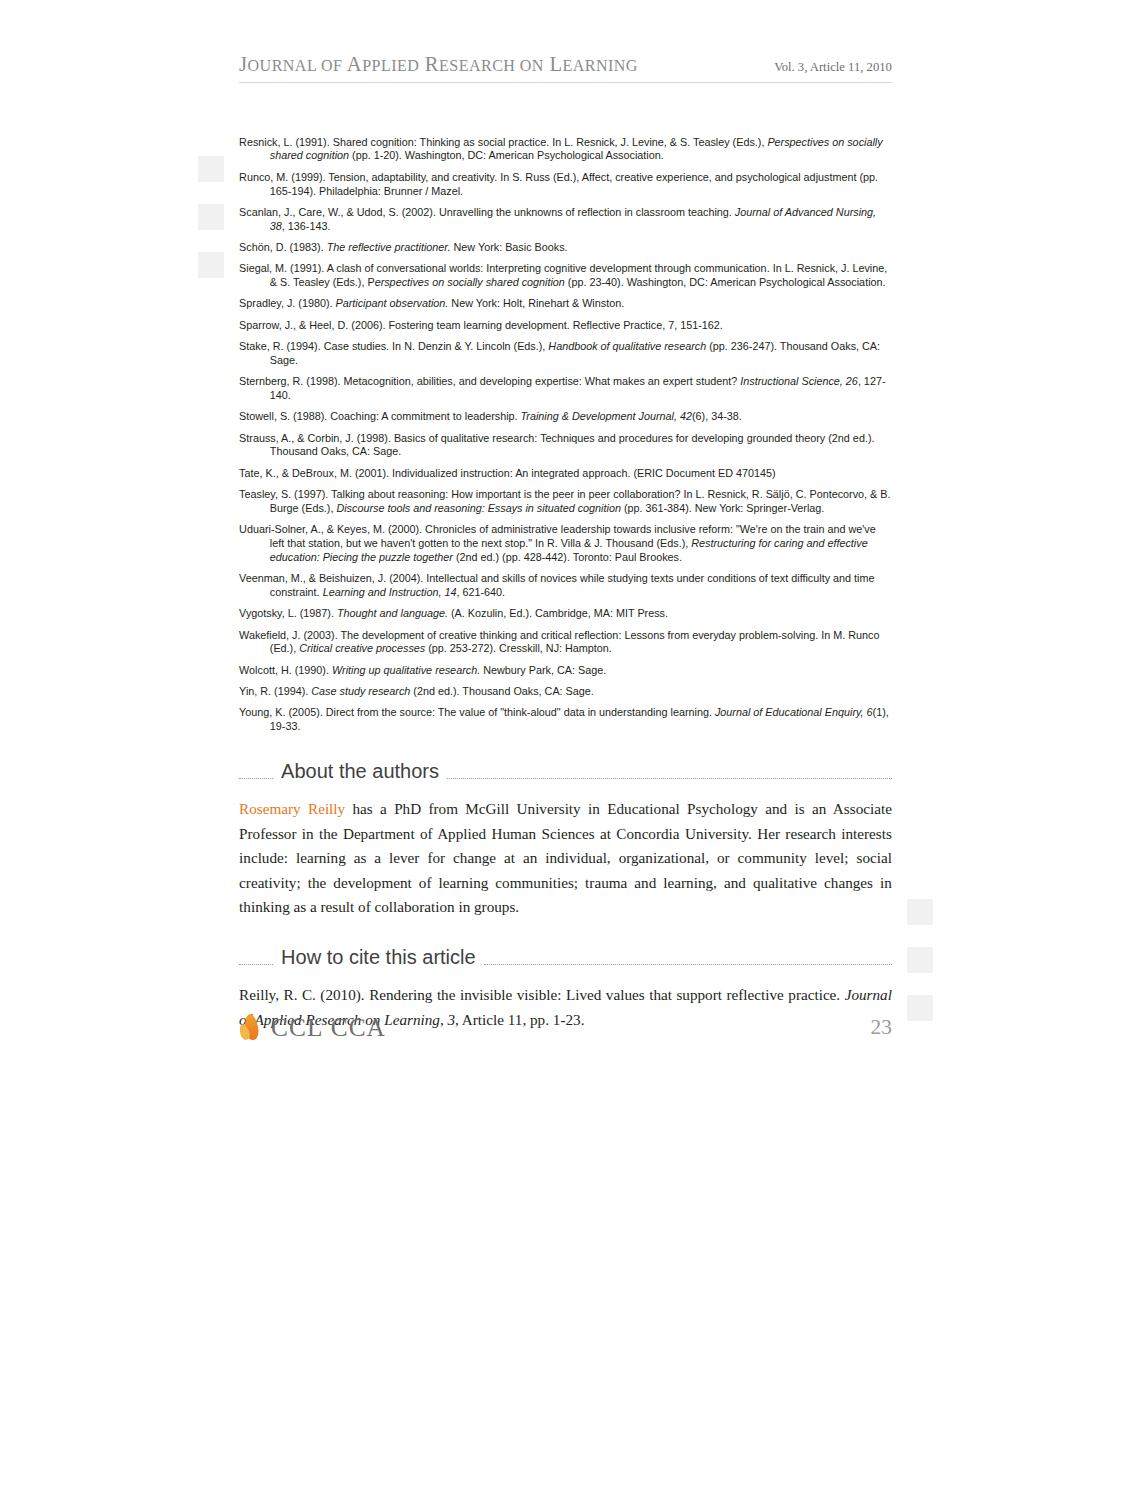JOURNAL OF APPLIED RESEARCH ON LEARNING
Vol. 3, Article 11, 2010
Resnick, L. (1991). Shared cognition: Thinking as social practice. In L. Resnick, J. Levine, & S. Teasley (Eds.), Perspectives on socially shared cognition (pp. 1-20). Washington, DC: American Psychological Association.
Runco, M. (1999). Tension, adaptability, and creativity. In S. Russ (Ed.), Affect, creative experience, and psychological adjustment (pp. 165-194). Philadelphia: Brunner / Mazel.
Scanlan, J., Care, W., & Udod, S. (2002). Unravelling the unknowns of reflection in classroom teaching. Journal of Advanced Nursing, 38, 136-143.
Schön, D. (1983). The reflective practitioner. New York: Basic Books.
Siegal, M. (1991). A clash of conversational worlds: Interpreting cognitive development through communication. In L. Resnick, J. Levine, & S. Teasley (Eds.), Perspectives on socially shared cognition (pp. 23-40). Washington, DC: American Psychological Association.
Spradley, J. (1980). Participant observation. New York: Holt, Rinehart & Winston.
Sparrow, J., & Heel, D. (2006). Fostering team learning development. Reflective Practice, 7, 151-162.
Stake, R. (1994). Case studies. In N. Denzin & Y. Lincoln (Eds.), Handbook of qualitative research (pp. 236-247). Thousand Oaks, CA: Sage.
Sternberg, R. (1998). Metacognition, abilities, and developing expertise: What makes an expert student? Instructional Science, 26, 127-140.
Stowell, S. (1988). Coaching: A commitment to leadership. Training & Development Journal, 42(6), 34-38.
Strauss, A., & Corbin, J. (1998). Basics of qualitative research: Techniques and procedures for developing grounded theory (2nd ed.). Thousand Oaks, CA: Sage.
Tate, K., & DeBroux, M. (2001). Individualized instruction: An integrated approach. (ERIC Document ED 470145)
Teasley, S. (1997). Talking about reasoning: How important is the peer in peer collaboration? In L. Resnick, R. Säljö, C. Pontecorvo, & B. Burge (Eds.), Discourse tools and reasoning: Essays in situated cognition (pp. 361-384). New York: Springer-Verlag.
Uduari-Solner, A., & Keyes, M. (2000). Chronicles of administrative leadership towards inclusive reform: "We're on the train and we've left that station, but we haven't gotten to the next stop." In R. Villa & J. Thousand (Eds.), Restructuring for caring and effective education: Piecing the puzzle together (2nd ed.) (pp. 428-442). Toronto: Paul Brookes.
Veenman, M., & Beishuizen, J. (2004). Intellectual and skills of novices while studying texts under conditions of text difficulty and time constraint. Learning and Instruction, 14, 621-640.
Vygotsky, L. (1987). Thought and language. (A. Kozulin, Ed.). Cambridge, MA: MIT Press.
Wakefield, J. (2003). The development of creative thinking and critical reflection: Lessons from everyday problem-solving. In M. Runco (Ed.), Critical creative processes (pp. 253-272). Cresskill, NJ: Hampton.
Wolcott, H. (1990). Writing up qualitative research. Newbury Park, CA: Sage.
Yin, R. (1994). Case study research (2nd ed.). Thousand Oaks, CA: Sage.
Young, K. (2005). Direct from the source: The value of "think-aloud" data in understanding learning. Journal of Educational Enquiry, 6(1), 19-33.
About the authors
Rosemary Reilly has a PhD from McGill University in Educational Psychology and is an Associate Professor in the Department of Applied Human Sciences at Concordia University. Her research interests include: learning as a lever for change at an individual, organizational, or community level; social creativity; the development of learning communities; trauma and learning, and qualitative changes in thinking as a result of collaboration in groups.
How to cite this article
Reilly, R. C. (2010). Rendering the invisible visible: Lived values that support reflective practice. Journal of Applied Research on Learning, 3, Article 11, pp. 1-23.
CCL CCA
23